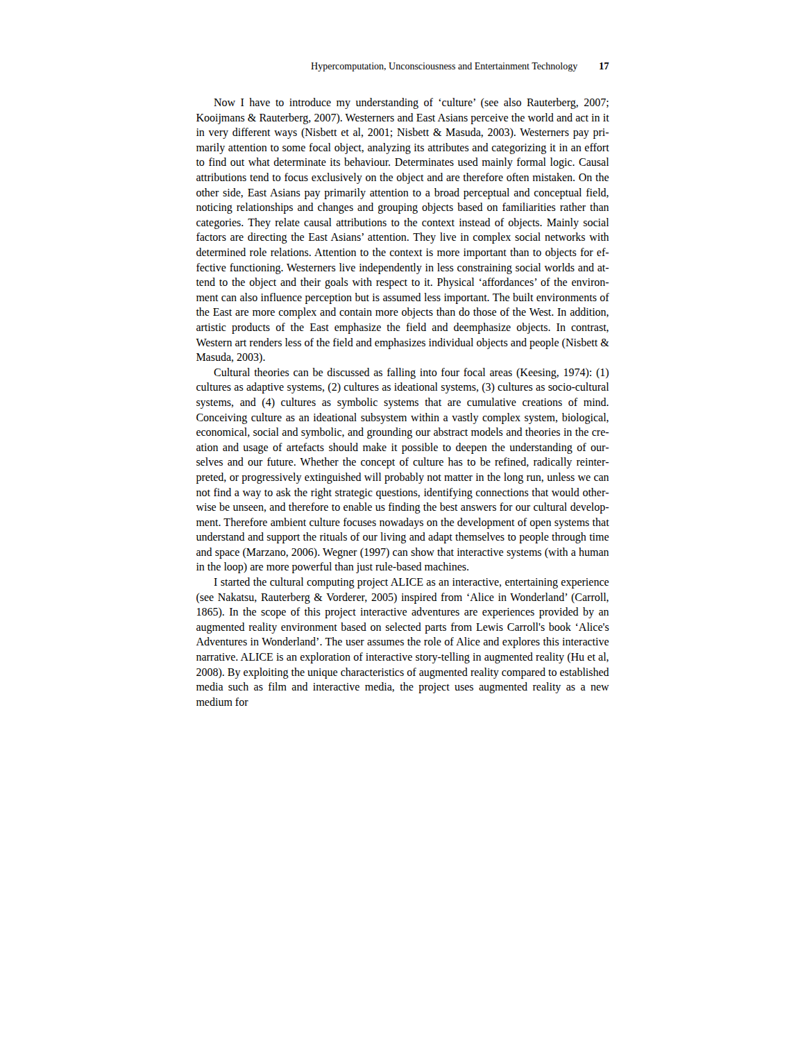Hypercomputation, Unconsciousness and Entertainment Technology 17
Now I have to introduce my understanding of ‘culture’ (see also Rauterberg, 2007; Kooijmans & Rauterberg, 2007). Westerners and East Asians perceive the world and act in it in very different ways (Nisbett et al, 2001; Nisbett & Masuda, 2003). Westerners pay primarily attention to some focal object, analyzing its attributes and categorizing it in an effort to find out what determinate its behaviour. Determinates used mainly formal logic. Causal attributions tend to focus exclusively on the object and are therefore often mistaken. On the other side, East Asians pay primarily attention to a broad perceptual and conceptual field, noticing relationships and changes and grouping objects based on familiarities rather than categories. They relate causal attributions to the context instead of objects. Mainly social factors are directing the East Asians’ attention. They live in complex social networks with determined role relations. Attention to the context is more important than to objects for effective functioning. Westerners live independently in less constraining social worlds and attend to the object and their goals with respect to it. Physical ‘affordances’ of the environment can also influence perception but is assumed less important. The built environments of the East are more complex and contain more objects than do those of the West. In addition, artistic products of the East emphasize the field and deemphasize objects. In contrast, Western art renders less of the field and emphasizes individual objects and people (Nisbett & Masuda, 2003).
Cultural theories can be discussed as falling into four focal areas (Keesing, 1974): (1) cultures as adaptive systems, (2) cultures as ideational systems, (3) cultures as socio-cultural systems, and (4) cultures as symbolic systems that are cumulative creations of mind. Conceiving culture as an ideational subsystem within a vastly complex system, biological, economical, social and symbolic, and grounding our abstract models and theories in the creation and usage of artefacts should make it possible to deepen the understanding of ourselves and our future. Whether the concept of culture has to be refined, radically reinterpreted, or progressively extinguished will probably not matter in the long run, unless we can not find a way to ask the right strategic questions, identifying connections that would otherwise be unseen, and therefore to enable us finding the best answers for our cultural development. Therefore ambient culture focuses nowadays on the development of open systems that understand and support the rituals of our living and adapt themselves to people through time and space (Marzano, 2006). Wegner (1997) can show that interactive systems (with a human in the loop) are more powerful than just rule-based machines.
I started the cultural computing project ALICE as an interactive, entertaining experience (see Nakatsu, Rauterberg & Vorderer, 2005) inspired from ‘Alice in Wonderland’ (Carroll, 1865). In the scope of this project interactive adventures are experiences provided by an augmented reality environment based on selected parts from Lewis Carroll's book ‘Alice's Adventures in Wonderland’. The user assumes the role of Alice and explores this interactive narrative. ALICE is an exploration of interactive story-telling in augmented reality (Hu et al, 2008). By exploiting the unique characteristics of augmented reality compared to established media such as film and interactive media, the project uses augmented reality as a new medium for